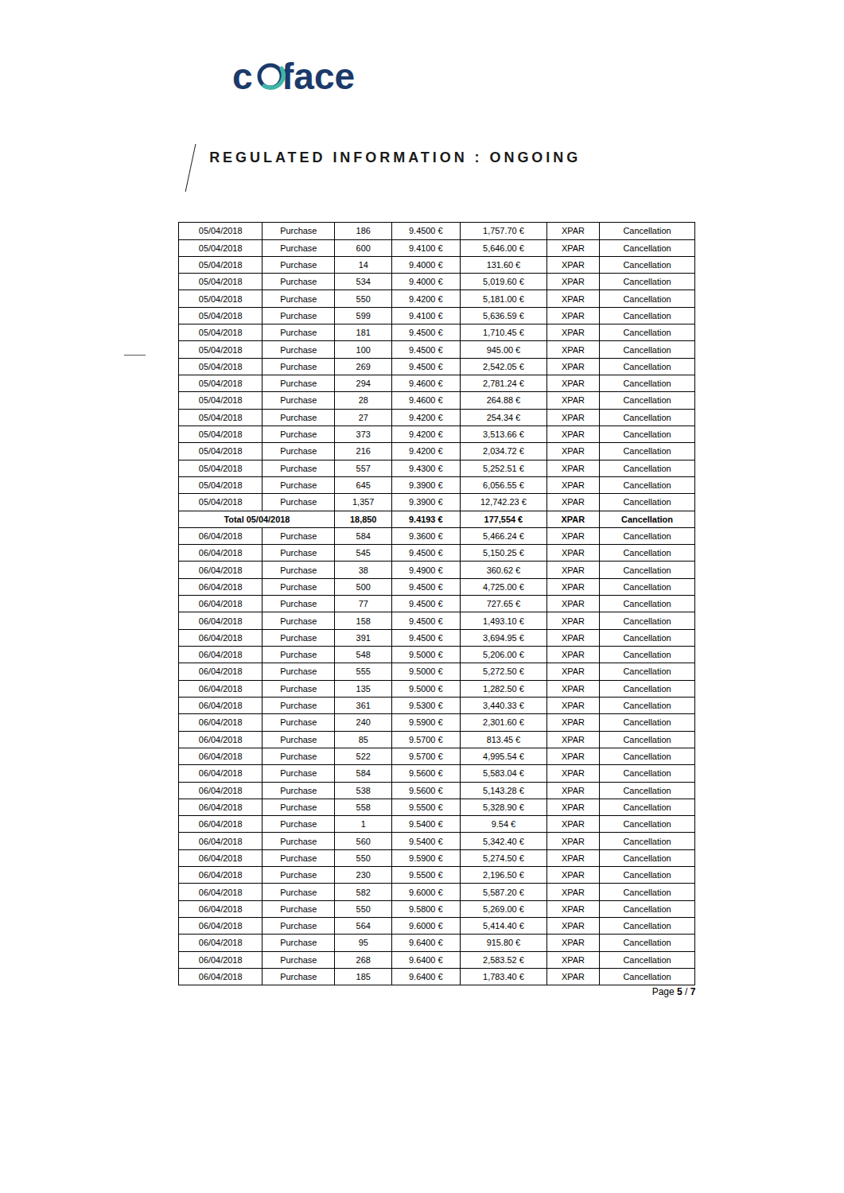c face
REGULATED INFORMATION : ONGOING
| 05/04/2018 | Purchase | 186 | 9.4500 € | 1,757.70 € | XPAR | Cancellation |
| 05/04/2018 | Purchase | 600 | 9.4100 € | 5,646.00 € | XPAR | Cancellation |
| 05/04/2018 | Purchase | 14 | 9.4000 € | 131.60 € | XPAR | Cancellation |
| 05/04/2018 | Purchase | 534 | 9.4000 € | 5,019.60 € | XPAR | Cancellation |
| 05/04/2018 | Purchase | 550 | 9.4200 € | 5,181.00 € | XPAR | Cancellation |
| 05/04/2018 | Purchase | 599 | 9.4100 € | 5,636.59 € | XPAR | Cancellation |
| 05/04/2018 | Purchase | 181 | 9.4500 € | 1,710.45 € | XPAR | Cancellation |
| 05/04/2018 | Purchase | 100 | 9.4500 € | 945.00 € | XPAR | Cancellation |
| 05/04/2018 | Purchase | 269 | 9.4500 € | 2,542.05 € | XPAR | Cancellation |
| 05/04/2018 | Purchase | 294 | 9.4600 € | 2,781.24 € | XPAR | Cancellation |
| 05/04/2018 | Purchase | 28 | 9.4600 € | 264.88 € | XPAR | Cancellation |
| 05/04/2018 | Purchase | 27 | 9.4200 € | 254.34 € | XPAR | Cancellation |
| 05/04/2018 | Purchase | 373 | 9.4200 € | 3,513.66 € | XPAR | Cancellation |
| 05/04/2018 | Purchase | 216 | 9.4200 € | 2,034.72 € | XPAR | Cancellation |
| 05/04/2018 | Purchase | 557 | 9.4300 € | 5,252.51 € | XPAR | Cancellation |
| 05/04/2018 | Purchase | 645 | 9.3900 € | 6,056.55 € | XPAR | Cancellation |
| 05/04/2018 | Purchase | 1,357 | 9.3900 € | 12,742.23 € | XPAR | Cancellation |
| Total 05/04/2018 | 18,850 | 9.4193 € | 177,554 € | XPAR | Cancellation |
| 06/04/2018 | Purchase | 584 | 9.3600 € | 5,466.24 € | XPAR | Cancellation |
| 06/04/2018 | Purchase | 545 | 9.4500 € | 5,150.25 € | XPAR | Cancellation |
| 06/04/2018 | Purchase | 38 | 9.4900 € | 360.62 € | XPAR | Cancellation |
| 06/04/2018 | Purchase | 500 | 9.4500 € | 4,725.00 € | XPAR | Cancellation |
| 06/04/2018 | Purchase | 77 | 9.4500 € | 727.65 € | XPAR | Cancellation |
| 06/04/2018 | Purchase | 158 | 9.4500 € | 1,493.10 € | XPAR | Cancellation |
| 06/04/2018 | Purchase | 391 | 9.4500 € | 3,694.95 € | XPAR | Cancellation |
| 06/04/2018 | Purchase | 548 | 9.5000 € | 5,206.00 € | XPAR | Cancellation |
| 06/04/2018 | Purchase | 555 | 9.5000 € | 5,272.50 € | XPAR | Cancellation |
| 06/04/2018 | Purchase | 135 | 9.5000 € | 1,282.50 € | XPAR | Cancellation |
| 06/04/2018 | Purchase | 361 | 9.5300 € | 3,440.33 € | XPAR | Cancellation |
| 06/04/2018 | Purchase | 240 | 9.5900 € | 2,301.60 € | XPAR | Cancellation |
| 06/04/2018 | Purchase | 85 | 9.5700 € | 813.45 € | XPAR | Cancellation |
| 06/04/2018 | Purchase | 522 | 9.5700 € | 4,995.54 € | XPAR | Cancellation |
| 06/04/2018 | Purchase | 584 | 9.5600 € | 5,583.04 € | XPAR | Cancellation |
| 06/04/2018 | Purchase | 538 | 9.5600 € | 5,143.28 € | XPAR | Cancellation |
| 06/04/2018 | Purchase | 558 | 9.5500 € | 5,328.90 € | XPAR | Cancellation |
| 06/04/2018 | Purchase | 1 | 9.5400 € | 9.54 € | XPAR | Cancellation |
| 06/04/2018 | Purchase | 560 | 9.5400 € | 5,342.40 € | XPAR | Cancellation |
| 06/04/2018 | Purchase | 550 | 9.5900 € | 5,274.50 € | XPAR | Cancellation |
| 06/04/2018 | Purchase | 230 | 9.5500 € | 2,196.50 € | XPAR | Cancellation |
| 06/04/2018 | Purchase | 582 | 9.6000 € | 5,587.20 € | XPAR | Cancellation |
| 06/04/2018 | Purchase | 550 | 9.5800 € | 5,269.00 € | XPAR | Cancellation |
| 06/04/2018 | Purchase | 564 | 9.6000 € | 5,414.40 € | XPAR | Cancellation |
| 06/04/2018 | Purchase | 95 | 9.6400 € | 915.80 € | XPAR | Cancellation |
| 06/04/2018 | Purchase | 268 | 9.6400 € | 2,583.52 € | XPAR | Cancellation |
| 06/04/2018 | Purchase | 185 | 9.6400 € | 1,783.40 € | XPAR | Cancellation |
Page 5 / 7